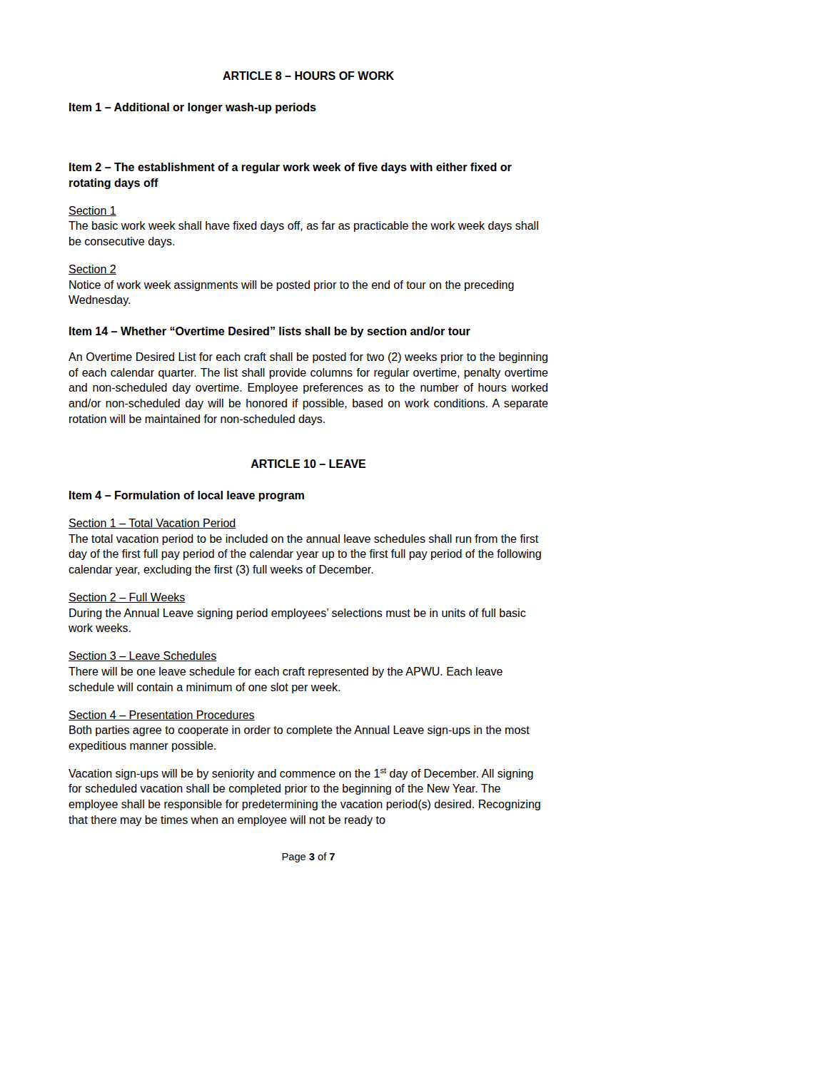ARTICLE 8 – HOURS OF WORK
Item 1 – Additional or longer wash-up periods
Item 2 – The establishment of a regular work week of five days with either fixed or rotating days off
Section 1
The basic work week shall have fixed days off, as far as practicable the work week days shall be consecutive days.
Section 2
Notice of work week assignments will be posted prior to the end of tour on the preceding Wednesday.
Item 14 – Whether “Overtime Desired” lists shall be by section and/or tour
An Overtime Desired List for each craft shall be posted for two (2) weeks prior to the beginning of each calendar quarter. The list shall provide columns for regular overtime, penalty overtime and non-scheduled day overtime. Employee preferences as to the number of hours worked and/or non-scheduled day will be honored if possible, based on work conditions. A separate rotation will be maintained for non-scheduled days.
ARTICLE 10 – LEAVE
Item 4 – Formulation of local leave program
Section 1 – Total Vacation Period
The total vacation period to be included on the annual leave schedules shall run from the first day of the first full pay period of the calendar year up to the first full pay period of the following calendar year, excluding the first (3) full weeks of December.
Section 2 – Full Weeks
During the Annual Leave signing period employees’ selections must be in units of full basic work weeks.
Section 3 – Leave Schedules
There will be one leave schedule for each craft represented by the APWU. Each leave schedule will contain a minimum of one slot per week.
Section 4 – Presentation Procedures
Both parties agree to cooperate in order to complete the Annual Leave sign-ups in the most expeditious manner possible.
Vacation sign-ups will be by seniority and commence on the 1st day of December. All signing for scheduled vacation shall be completed prior to the beginning of the New Year. The employee shall be responsible for predetermining the vacation period(s) desired. Recognizing that there may be times when an employee will not be ready to
Page 3 of 7